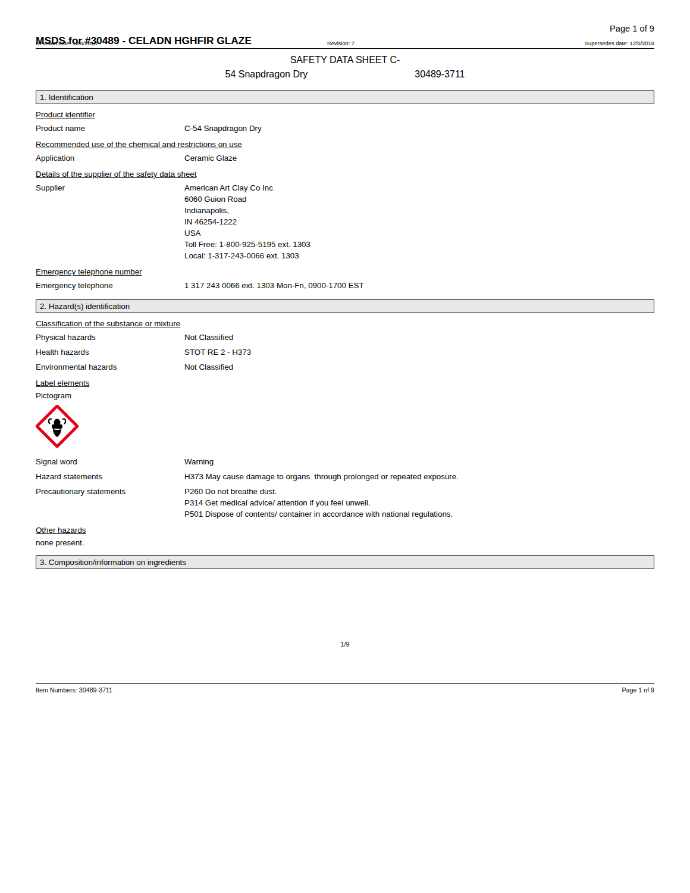Page 1 of 9
MSDS for #30489 - CELADN HGHFIR GLAZE
Revision date: 12/6/2018 Revision: 7 Supersedes date: 12/6/2018
SAFETY DATA SHEET C-
54 Snapdragon Dry 30489-3711
1. Identification
Product identifier
| Product name | C-54 Snapdragon Dry |
Recommended use of the chemical and restrictions on use
| Application | Ceramic Glaze |
Details of the supplier of the safety data sheet
| Supplier | American Art Clay Co Inc |
| | 6060 Guion Road |
| | Indianapolis, |
| | IN 46254-1222 |
| | USA |
| | Toll Free: 1-800-925-5195 ext. 1303 |
| | Local: 1-317-243-0066 ext. 1303 |
Emergency telephone number
| Emergency telephone | 1 317 243 0066 ext. 1303 Mon-Fri, 0900-1700 EST |
2. Hazard(s) identification
Classification of the substance or mixture
| Physical hazards | Not Classified |
| Health hazards | STOT RE 2 - H373 |
| Environmental hazards | Not Classified |
Label elements
Pictogram
| Signal word | Warning |
| Hazard statements | H373 May cause damage to organs through prolonged or repeated exposure. |
| Precautionary statements | P260 Do not breathe dust. |
| | P314 Get medical advice/ attention if you feel unwell. |
| | P501 Dispose of contents/ container in accordance with national regulations. |
Other hazards
none present.
3. Composition/information on ingredients
1/9
Item Numbers: 30489-3711 Page 1 of 9